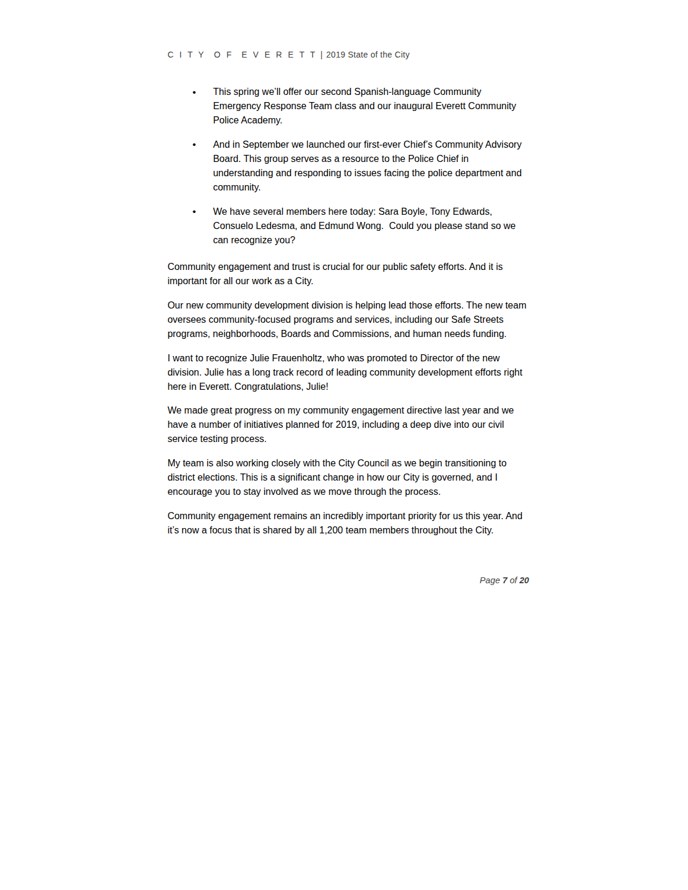C I T Y O F E V E R E T T | 2019 State of the City
This spring we’ll offer our second Spanish-language Community Emergency Response Team class and our inaugural Everett Community Police Academy.
And in September we launched our first-ever Chief’s Community Advisory Board. This group serves as a resource to the Police Chief in understanding and responding to issues facing the police department and community.
We have several members here today: Sara Boyle, Tony Edwards, Consuelo Ledesma, and Edmund Wong. Could you please stand so we can recognize you?
Community engagement and trust is crucial for our public safety efforts. And it is important for all our work as a City.
Our new community development division is helping lead those efforts. The new team oversees community-focused programs and services, including our Safe Streets programs, neighborhoods, Boards and Commissions, and human needs funding.
I want to recognize Julie Frauenholtz, who was promoted to Director of the new division. Julie has a long track record of leading community development efforts right here in Everett. Congratulations, Julie!
We made great progress on my community engagement directive last year and we have a number of initiatives planned for 2019, including a deep dive into our civil service testing process.
My team is also working closely with the City Council as we begin transitioning to district elections. This is a significant change in how our City is governed, and I encourage you to stay involved as we move through the process.
Community engagement remains an incredibly important priority for us this year. And it’s now a focus that is shared by all 1,200 team members throughout the City.
Page 7 of 20